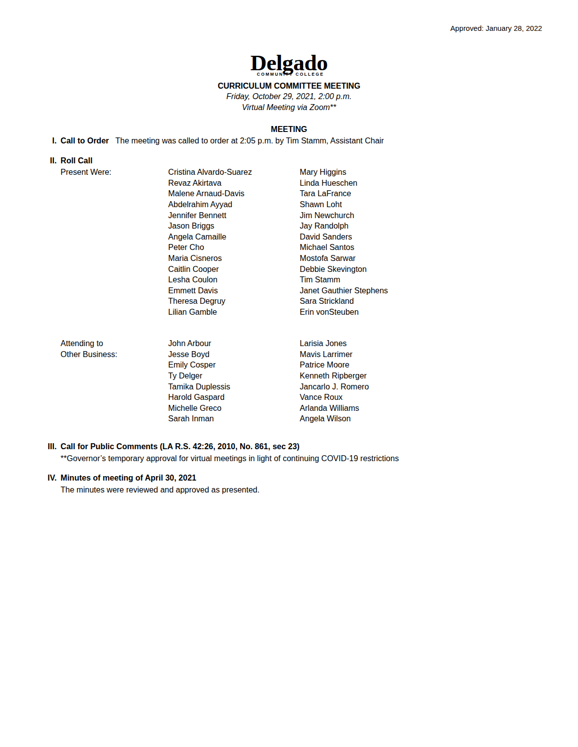Approved: January 28, 2022
DelgadoCOMMUNITY COLLEGE
CURRICULUM COMMITTEE MEETING
Friday, October 29, 2021, 2:00 p.m.
Virtual Meeting via Zoom**
MEETING
Call to Order The meeting was called to order at 2:05 p.m. by Tim Stamm, Assistant Chair
Roll Call
| Present Were: | Cristina Alvardo-Suarez | Mary Higgins |
| | Revaz Akirtava | Linda Hueschen |
| | Malene Arnaud-Davis | Tara LaFrance |
| | Abdelrahim Ayyad | Shawn Loht |
| | Jennifer Bennett | Jim Newchurch |
| | Jason Briggs | Jay Randolph |
| | Angela Camaille | David Sanders |
| | Peter Cho | Michael Santos |
| | Maria Cisneros | Mostofa Sarwar |
| | Caitlin Cooper | Debbie Skevington |
| | Lesha Coulon | Tim Stamm |
| | Emmett Davis | Janet Gauthier Stephens |
| | Theresa Degruy | Sara Strickland |
| | Lilian Gamble | Erin vonSteuben |
| Attending to | John Arbour | Larisia Jones |
| Other Business: | Jesse Boyd | Mavis Larrimer |
| | Emily Cosper | Patrice Moore |
| | Ty Delger | Kenneth Ripberger |
| | Tamika Duplessis | Jancarlo J. Romero |
| | Harold Gaspard | Vance Roux |
| | Michelle Greco | Arlanda Williams |
| | Sarah Inman | Angela Wilson |
Call for Public Comments (LA R.S. 42:26, 2010, No. 861, sec 23)
**Governor’s temporary approval for virtual meetings in light of continuing COVID-19 restrictions
Minutes of meeting of April 30, 2021
The minutes were reviewed and approved as presented.